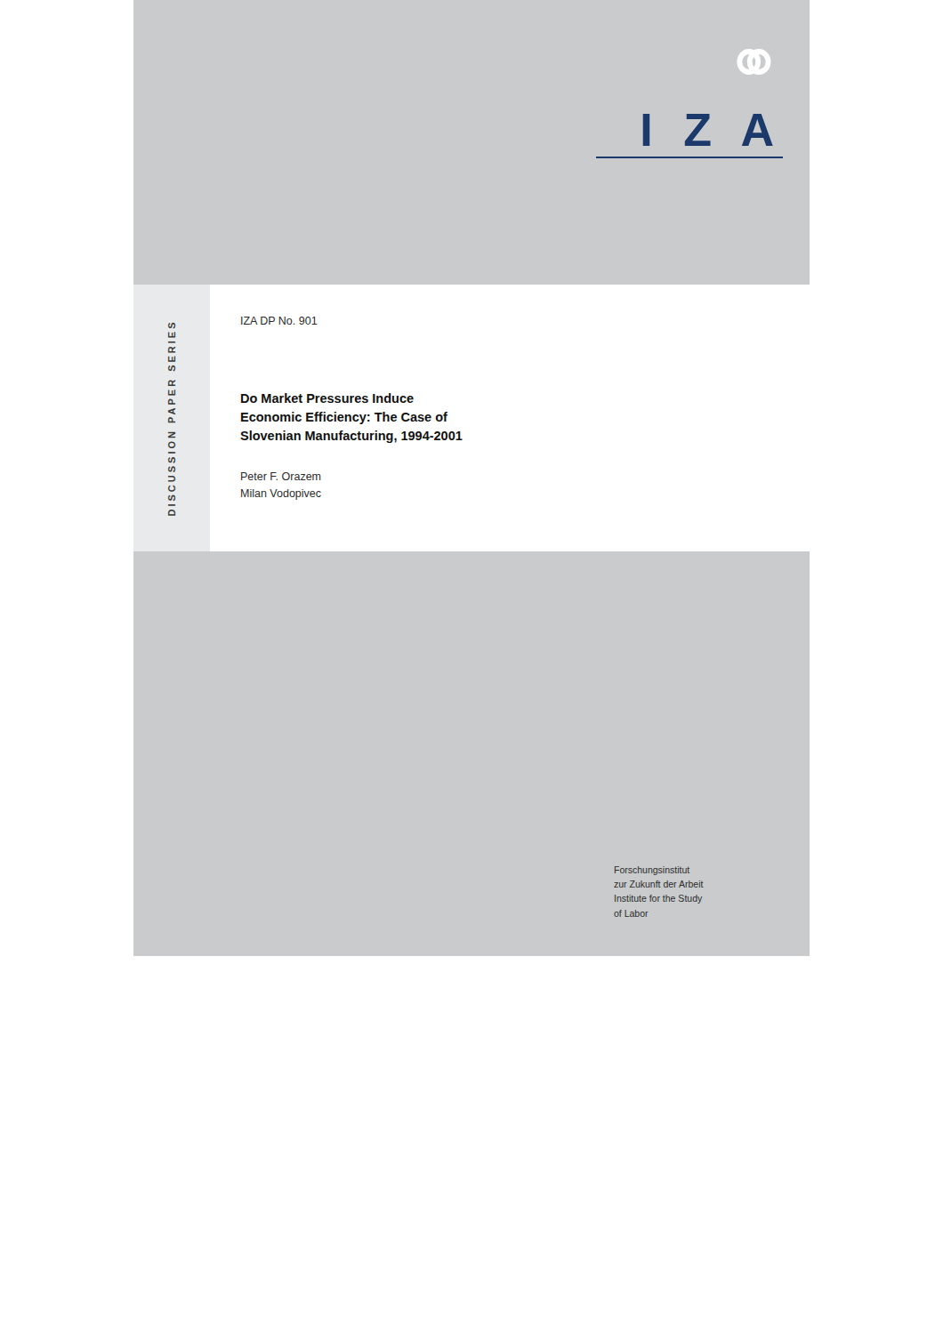⚭
I Z A
DISCUSSION PAPER SERIES
IZA DP No. 901
Do Market Pressures Induce
Economic Efficiency: The Case of
Slovenian Manufacturing, 1994-2001
Peter F. Orazem
Milan Vodopivec
October 2003
Forschungsinstitut
zur Zukunft der Arbeit
Institute for the Study
of Labor